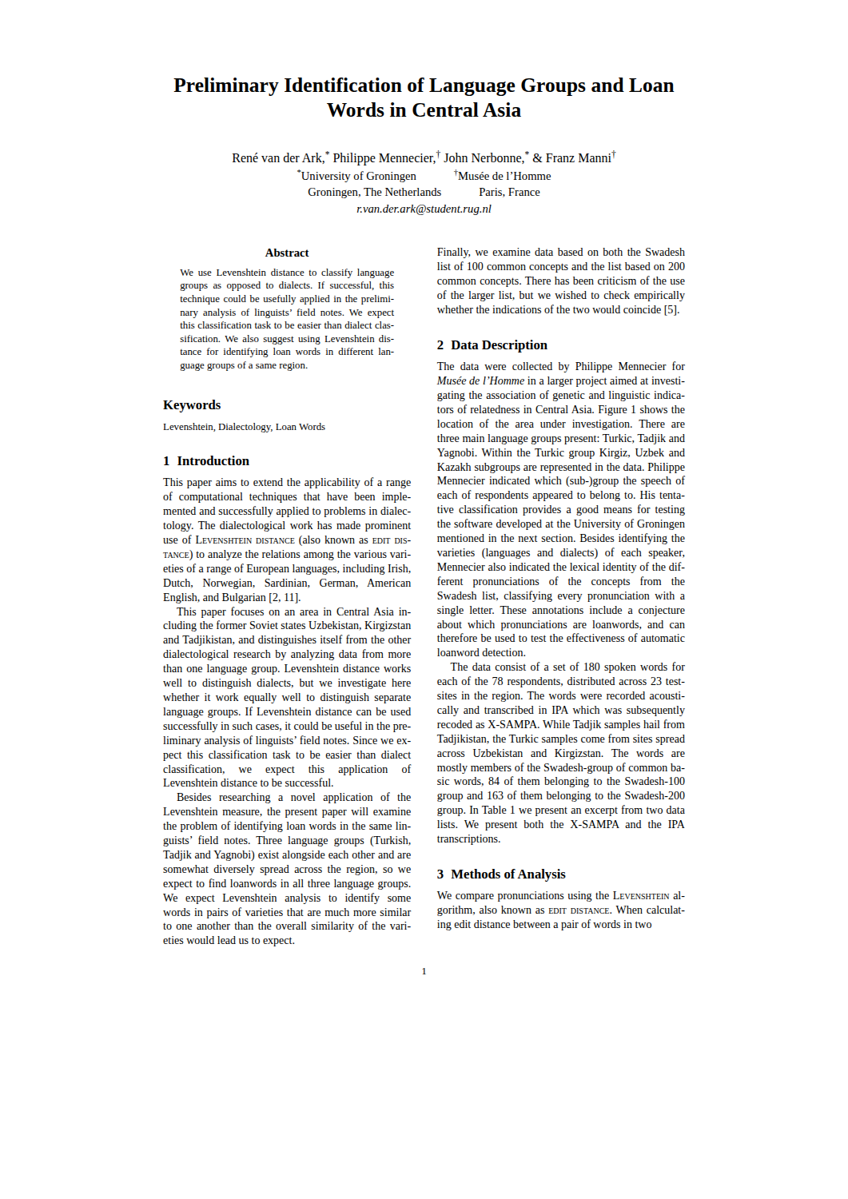Preliminary Identification of Language Groups and Loan
Words in Central Asia
René van der Ark,* Philippe Mennecier,† John Nerbonne,* & Franz Manni†
*University of Groningen †Musée de l’Homme
Groningen, The Netherlands Paris, France
r.van.der.ark@student.rug.nl
Abstract
We use Levenshtein distance to classify language groups as opposed to dialects. If successful, this technique could be usefully applied in the preliminary analysis of linguists’ field notes. We expect this classification task to be easier than dialect classification. We also suggest using Levenshtein distance for identifying loan words in different language groups of a same region.
Keywords
Levenshtein, Dialectology, Loan Words
1 Introduction
This paper aims to extend the applicability of a range of computational techniques that have been implemented and successfully applied to problems in dialectology. The dialectological work has made prominent use of Levenshtein distance (also known as edit distance) to analyze the relations among the various varieties of a range of European languages, including Irish, Dutch, Norwegian, Sardinian, German, American English, and Bulgarian [2, 11].
This paper focuses on an area in Central Asia including the former Soviet states Uzbekistan, Kirgizstan and Tadjikistan, and distinguishes itself from the other dialectological research by analyzing data from more than one language group. Levenshtein distance works well to distinguish dialects, but we investigate here whether it work equally well to distinguish separate language groups. If Levenshtein distance can be used successfully in such cases, it could be useful in the preliminary analysis of linguists’ field notes. Since we expect this classification task to be easier than dialect classification, we expect this application of Levenshtein distance to be successful.
Besides researching a novel application of the Levenshtein measure, the present paper will examine the problem of identifying loan words in the same linguists’ field notes. Three language groups (Turkish, Tadjik and Yagnobi) exist alongside each other and are somewhat diversely spread across the region, so we expect to find loanwords in all three language groups. We expect Levenshtein analysis to identify some words in pairs of varieties that are much more similar to one another than the overall similarity of the varieties would lead us to expect.
Finally, we examine data based on both the Swadesh list of 100 common concepts and the list based on 200 common concepts. There has been criticism of the use of the larger list, but we wished to check empirically whether the indications of the two would coincide [5].
2 Data Description
The data were collected by Philippe Mennecier for Musée de l’Homme in a larger project aimed at investigating the association of genetic and linguistic indicators of relatedness in Central Asia. Figure 1 shows the location of the area under investigation. There are three main language groups present: Turkic, Tadjik and Yagnobi. Within the Turkic group Kirgiz, Uzbek and Kazakh subgroups are represented in the data. Philippe Mennecier indicated which (sub-)group the speech of each of respondents appeared to belong to. His tentative classification provides a good means for testing the software developed at the University of Groningen mentioned in the next section. Besides identifying the varieties (languages and dialects) of each speaker, Mennecier also indicated the lexical identity of the different pronunciations of the concepts from the Swadesh list, classifying every pronunciation with a single letter. These annotations include a conjecture about which pronunciations are loanwords, and can therefore be used to test the effectiveness of automatic loanword detection.
The data consist of a set of 180 spoken words for each of the 78 respondents, distributed across 23 testsites in the region. The words were recorded acoustically and transcribed in IPA which was subsequently recoded as X-SAMPA. While Tadjik samples hail from Tadjikistan, the Turkic samples come from sites spread across Uzbekistan and Kirgizstan. The words are mostly members of the Swadesh-group of common basic words, 84 of them belonging to the Swadesh-100 group and 163 of them belonging to the Swadesh-200 group. In Table 1 we present an excerpt from two data lists. We present both the X-SAMPA and the IPA transcriptions.
3 Methods of Analysis
We compare pronunciations using the Levenshtein algorithm, also known as edit distance. When calculating edit distance between a pair of words in two
1